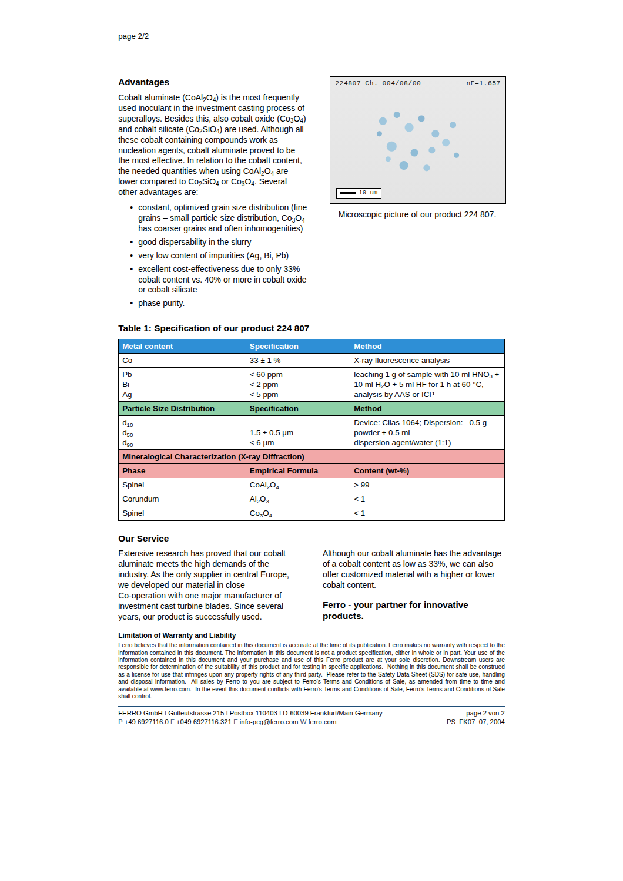page 2/2
Advantages
Cobalt aluminate (CoAl2O4) is the most frequently used inoculant in the investment casting process of superalloys. Besides this, also cobalt oxide (Co3O4) and cobalt silicate (Co2SiO4) are used. Although all these cobalt containing compounds work as nucleation agents, cobalt aluminate proved to be the most effective. In relation to the cobalt content, the needed quantities when using CoAl2O4 are lower compared to Co2SiO4 or Co3O4. Several other advantages are:
constant, optimized grain size distribution (fine grains – small particle size distribution, Co3O4 has coarser grains and often inhomogenities)
good dispersability in the slurry
very low content of impurities (Ag, Bi, Pb)
excellent cost-effectiveness due to only 33% cobalt content vs. 40% or more in cobalt oxide or cobalt silicate
phase purity.
224807 Ch. 004/08/00 nE=1.657
10 um
Microscopic picture of our product 224 807.
Table 1: Specification of our product 224 807
| Metal content | Specification | Method |
| Co | 33 ± 1 % | X-ray fluorescence analysis |
| Pb Bi Ag | < 60 ppm < 2 ppm < 5 ppm | leaching 1 g of sample with 10 ml HNO 3 + 10 ml H 2 O + 5 ml HF for 1 h at 60 °C, analysis by AAS or ICP |
| Particle Size Distribution | Specification | Method |
| d 10 d 50 d 90 | – 1.5 ± 0.5 µm < 6 µm | Device: Cilas 1064; Dispersion: 0.5 g powder + 0.5 ml dispersion agent/water (1:1) |
| Mineralogical Characterization (X-ray Diffraction) |
| Phase | Empirical Formula | Content (wt-%) |
| Spinel | CoAl 2 O 4 | > 99 |
| Corundum | Al 2 O 3 | < 1 |
| Spinel | Co 3 O 4 | < 1 |
Our Service
Extensive research has proved that our cobalt aluminate meets the high demands of the industry. As the only supplier in central Europe, we developed our material in close
Co-operation with one major manufacturer of investment cast turbine blades. Since several years, our product is successfully used.
Although our cobalt aluminate has the advantage of a cobalt content as low as 33%, we can also offer customized material with a higher or lower cobalt content.
Ferro - your partner for innovative products.
Limitation of Warranty and Liability
Ferro believes that the information contained in this document is accurate at the time of its publication. Ferro makes no warranty with respect to the information contained in this document. The information in this document is not a product specification, either in whole or in part. Your use of the information contained in this document and your purchase and use of this Ferro product are at your sole discretion. Downstream users are responsible for determination of the suitability of this product and for testing in specific applications. Nothing in this document shall be construed as a license for use that infringes upon any property rights of any third party. Please refer to the Safety Data Sheet (SDS) for safe use, handling and disposal information. All sales by Ferro to you are subject to Ferro’s Terms and Conditions of Sale, as amended from time to time and available at www.ferro.com. In the event this document conflicts with Ferro’s Terms and Conditions of Sale, Ferro’s Terms and Conditions of Sale shall control.
FERRO GmbH I Gutleutstrasse 215 I Postbox 110403 I D-60039 Frankfurt/Main Germany
P +49 6927116.0 F +049 6927116.321 E info-pcg@ferro.com W ferro.com
page 2 von 2
PS FK07 07, 2004